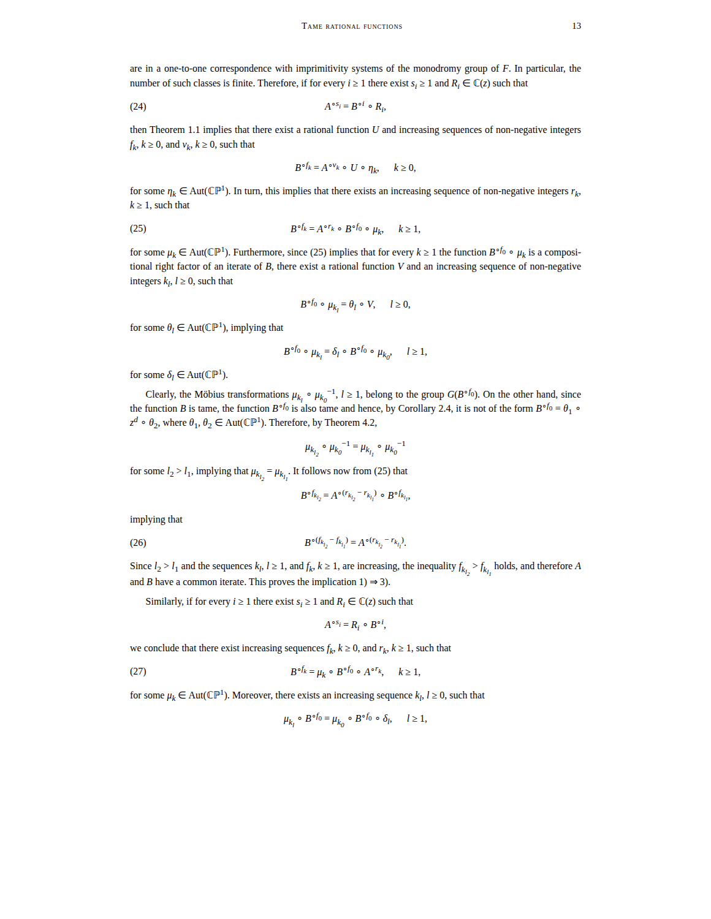Tame rational functions 13
are in a one-to-one correspondence with imprimitivity systems of the monodromy group of F. In particular, the number of such classes is finite. Therefore, if for every i ≥ 1 there exist si ≥ 1 and Ri ∈ ℂ(z) such that
(24) A∘si = B∘i ∘ Ri,
then Theorem 1.1 implies that there exist a rational function U and increasing sequences of non-negative integers fk, k ≥ 0, and vk, k ≥ 0, such that
B∘fk = A∘vk ∘ U ∘ ηk, k ≥ 0,
for some ηk ∈ Aut(ℂℙ1). In turn, this implies that there exists an increasing sequence of non-negative integers rk, k ≥ 1, such that
(25) B∘fk = A∘rk ∘ B∘f0 ∘ μk, k ≥ 1,
for some μk ∈ Aut(ℂℙ1). Furthermore, since (25) implies that for every k ≥ 1 the function B∘f0 ∘ μk is a compositional right factor of an iterate of B, there exist a rational function V and an increasing sequence of non-negative integers kl, l ≥ 0, such that
B∘f0 ∘ μkl = θl ∘ V, l ≥ 0,
for some θl ∈ Aut(ℂℙ1), implying that
B∘f0 ∘ μkl = δl ∘ B∘f0 ∘ μk0, l ≥ 1,
for some δl ∈ Aut(ℂℙ1).
Clearly, the Möbius transformations μkl ∘ μk0−1, l ≥ 1, belong to the group G(B∘f0). On the other hand, since the function B is tame, the function B∘f0 is also tame and hence, by Corollary 2.4, it is not of the form B∘f0 = θ1 ∘ zd ∘ θ2, where θ1, θ2 ∈ Aut(ℂℙ1). Therefore, by Theorem 4.2,
μkl2 ∘ μk0−1 = μkl1 ∘ μk0−1
for some l2 > l1, implying that μkl2 = μkl1. It follows now from (25) that
B∘fkl2 = A∘(rkl2 − rkl1) ∘ B∘fkl1,
implying that
(26) B∘(fkl2 − fkl1) = A∘(rkl2 − rkl1).
Since l2 > l1 and the sequences kl, l ≥ 1, and fk, k ≥ 1, are increasing, the inequality fkl2 > fkl1 holds, and therefore A and B have a common iterate. This proves the implication 1) ⇒ 3).
Similarly, if for every i ≥ 1 there exist si ≥ 1 and Ri ∈ ℂ(z) such that
A∘si = Ri ∘ B∘i,
we conclude that there exist increasing sequences fk, k ≥ 0, and rk, k ≥ 1, such that
(27) B∘fk = μk ∘ B∘f0 ∘ A∘rk, k ≥ 1,
for some μk ∈ Aut(ℂℙ1). Moreover, there exists an increasing sequence kl, l ≥ 0, such that
μkl ∘ B∘f0 = μk0 ∘ B∘f0 ∘ δl, l ≥ 1,